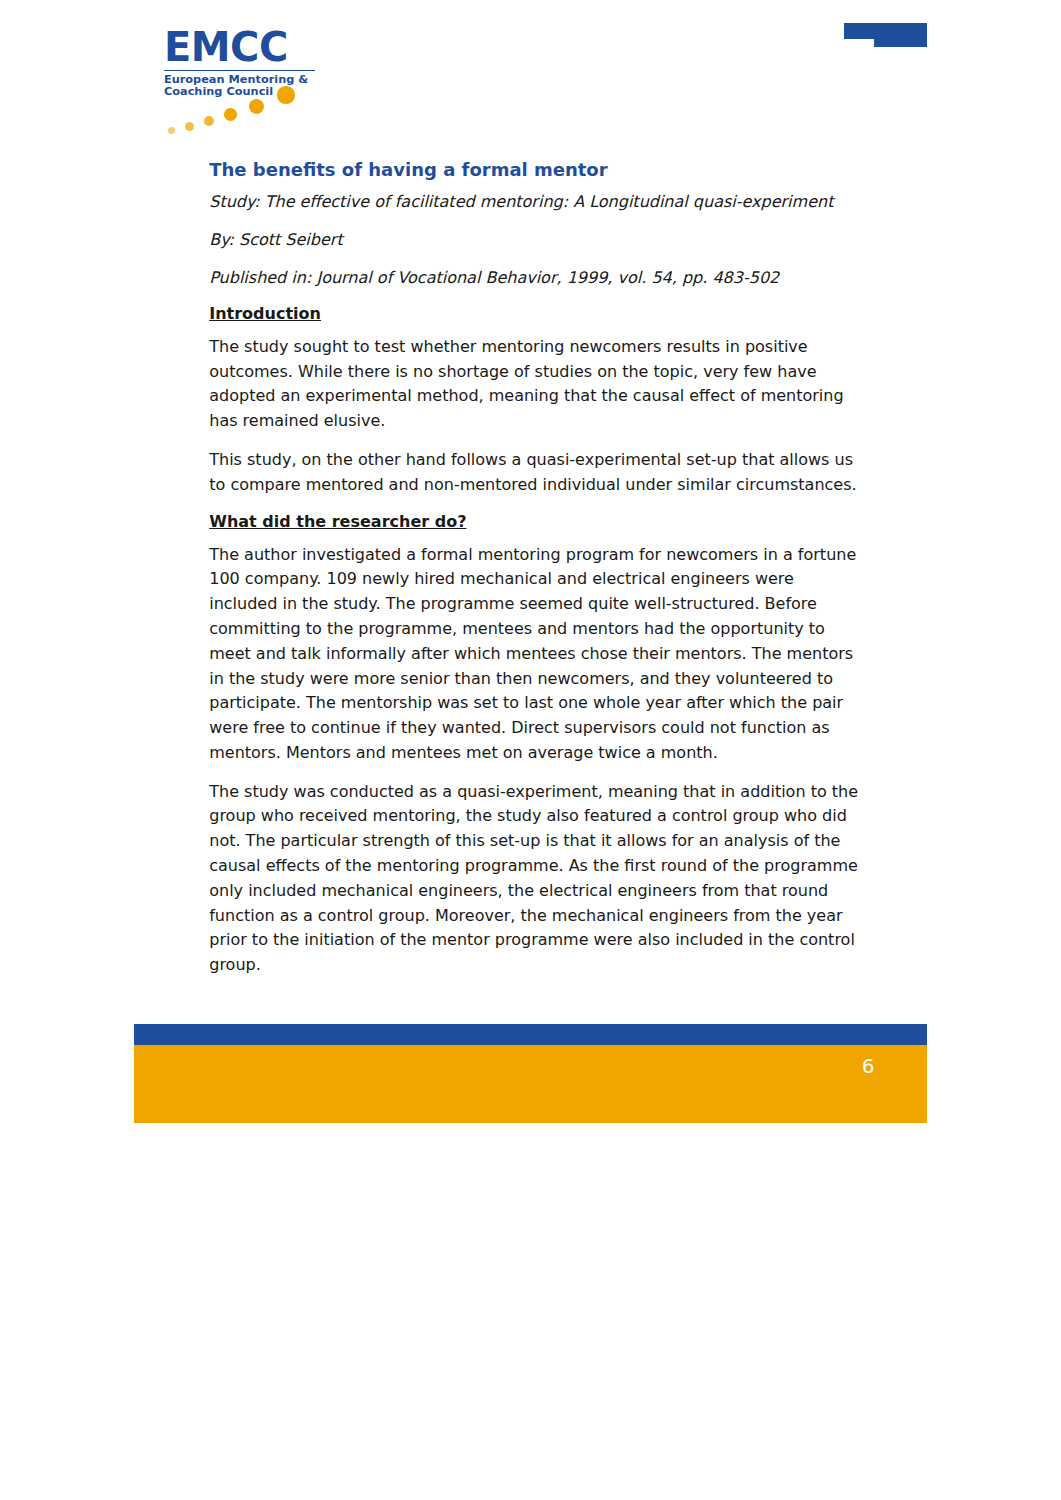EMCC
European Mentoring &
Coaching Council
The benefits of having a formal mentor
Study: The effective of facilitated mentoring: A Longitudinal quasi-experiment
By: Scott Seibert
Published in: Journal of Vocational Behavior, 1999, vol. 54, pp. 483-502
Introduction
The study sought to test whether mentoring newcomers results in positive outcomes. While there is no shortage of studies on the topic, very few have adopted an experimental method, meaning that the causal effect of mentoring has remained elusive.
This study, on the other hand follows a quasi-experimental set-up that allows us to compare mentored and non-mentored individual under similar circumstances.
What did the researcher do?
The author investigated a formal mentoring program for newcomers in a fortune 100 company. 109 newly hired mechanical and electrical engineers were included in the study. The programme seemed quite well-structured. Before committing to the programme, mentees and mentors had the opportunity to meet and talk informally after which mentees chose their mentors. The mentors in the study were more senior than then newcomers, and they volunteered to participate. The mentorship was set to last one whole year after which the pair were free to continue if they wanted. Direct supervisors could not function as mentors. Mentors and mentees met on average twice a month.
The study was conducted as a quasi-experiment, meaning that in addition to the group who received mentoring, the study also featured a control group who did not. The particular strength of this set-up is that it allows for an analysis of the causal effects of the mentoring programme. As the first round of the programme only included mechanical engineers, the electrical engineers from that round function as a control group. Moreover, the mechanical engineers from the year prior to the initiation of the mentor programme were also included in the control group.
6